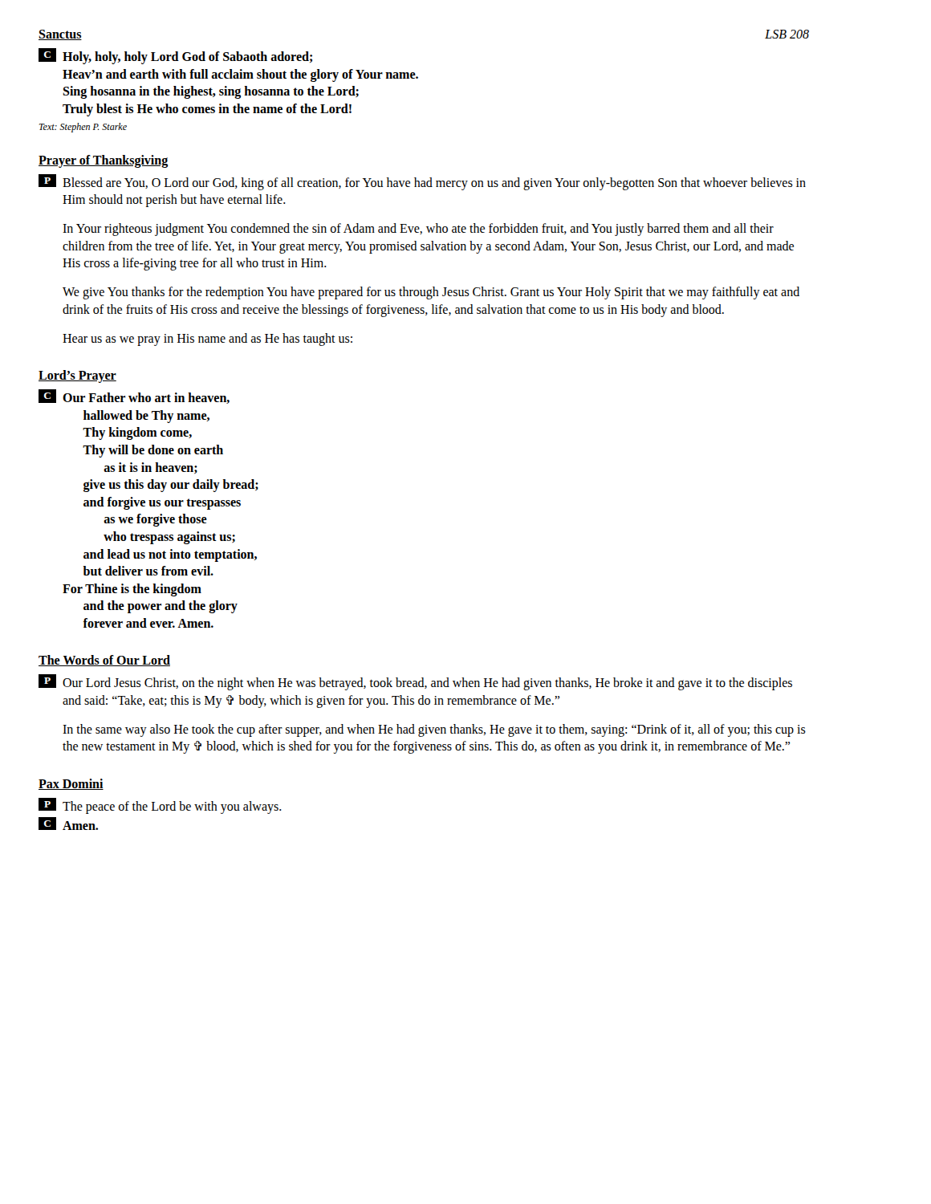Sanctus
LSB 208
C
Holy, holy, holy Lord God of Sabaoth adored;
Heav’n and earth with full acclaim shout the glory of Your name.
Sing hosanna in the highest, sing hosanna to the Lord;
Truly blest is He who comes in the name of the Lord!
Text: Stephen P. Starke
Prayer of Thanksgiving
P
Blessed are You, O Lord our God, king of all creation, for You have had mercy on us and given Your only-begotten Son that whoever believes in Him should not perish but have eternal life.
In Your righteous judgment You condemned the sin of Adam and Eve, who ate the forbidden fruit, and You justly barred them and all their children from the tree of life. Yet, in Your great mercy, You promised salvation by a second Adam, Your Son, Jesus Christ, our Lord, and made His cross a life-giving tree for all who trust in Him.
We give You thanks for the redemption You have prepared for us through Jesus Christ. Grant us Your Holy Spirit that we may faithfully eat and drink of the fruits of His cross and receive the blessings of forgiveness, life, and salvation that come to us in His body and blood.
Hear us as we pray in His name and as He has taught us:
Lord’s Prayer
C
Our Father who art in heaven,
hallowed be Thy name,
Thy kingdom come,
Thy will be done on earth
as it is in heaven;
give us this day our daily bread;
and forgive us our trespasses
as we forgive those
who trespass against us;
and lead us not into temptation,
but deliver us from evil.
For Thine is the kingdom
and the power and the glory
forever and ever. Amen.
The Words of Our Lord
P
Our Lord Jesus Christ, on the night when He was betrayed, took bread, and when He had given thanks, He broke it and gave it to the disciples and said: “Take, eat; this is My ✞ body, which is given for you. This do in remembrance of Me.”
In the same way also He took the cup after supper, and when He had given thanks, He gave it to them, saying: “Drink of it, all of you; this cup is the new testament in My ✞ blood, which is shed for you for the forgiveness of sins. This do, as often as you drink it, in remembrance of Me.”
Pax Domini
P
The peace of the Lord be with you always.
C
Amen.